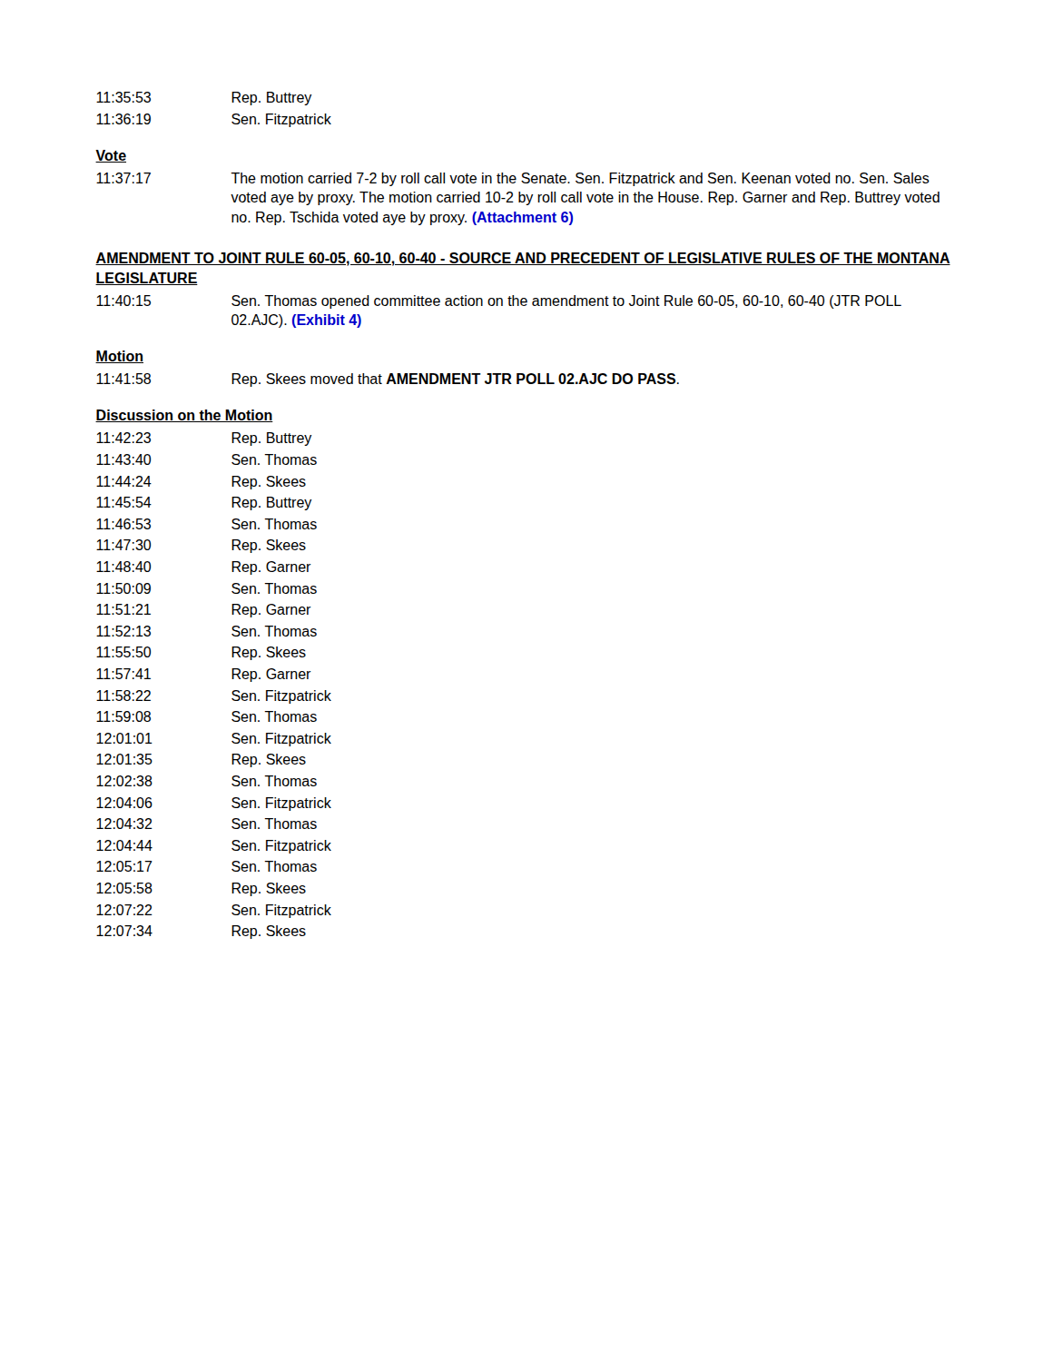| 11:35:53 | Rep. Buttrey |
| 11:36:19 | Sen. Fitzpatrick |
Vote
| 11:37:17 | The motion carried 7-2 by roll call vote in the Senate. Sen. Fitzpatrick and Sen. Keenan voted no. Sen. Sales voted aye by proxy. The motion carried 10-2 by roll call vote in the House. Rep. Garner and Rep. Buttrey voted no. Rep. Tschida voted aye by proxy. (Attachment 6) |
AMENDMENT TO JOINT RULE 60-05, 60-10, 60-40 - SOURCE AND PRECEDENT OF LEGISLATIVE RULES OF THE MONTANA LEGISLATURE
| 11:40:15 | Sen. Thomas opened committee action on the amendment to Joint Rule 60-05, 60-10, 60-40 (JTR POLL 02.AJC). (Exhibit 4) |
Motion
| 11:41:58 | Rep. Skees moved that AMENDMENT JTR POLL 02.AJC DO PASS . |
Discussion on the Motion
| 11:42:23 | Rep. Buttrey |
| 11:43:40 | Sen. Thomas |
| 11:44:24 | Rep. Skees |
| 11:45:54 | Rep. Buttrey |
| 11:46:53 | Sen. Thomas |
| 11:47:30 | Rep. Skees |
| 11:48:40 | Rep. Garner |
| 11:50:09 | Sen. Thomas |
| 11:51:21 | Rep. Garner |
| 11:52:13 | Sen. Thomas |
| 11:55:50 | Rep. Skees |
| 11:57:41 | Rep. Garner |
| 11:58:22 | Sen. Fitzpatrick |
| 11:59:08 | Sen. Thomas |
| 12:01:01 | Sen. Fitzpatrick |
| 12:01:35 | Rep. Skees |
| 12:02:38 | Sen. Thomas |
| 12:04:06 | Sen. Fitzpatrick |
| 12:04:32 | Sen. Thomas |
| 12:04:44 | Sen. Fitzpatrick |
| 12:05:17 | Sen. Thomas |
| 12:05:58 | Rep. Skees |
| 12:07:22 | Sen. Fitzpatrick |
| 12:07:34 | Rep. Skees |